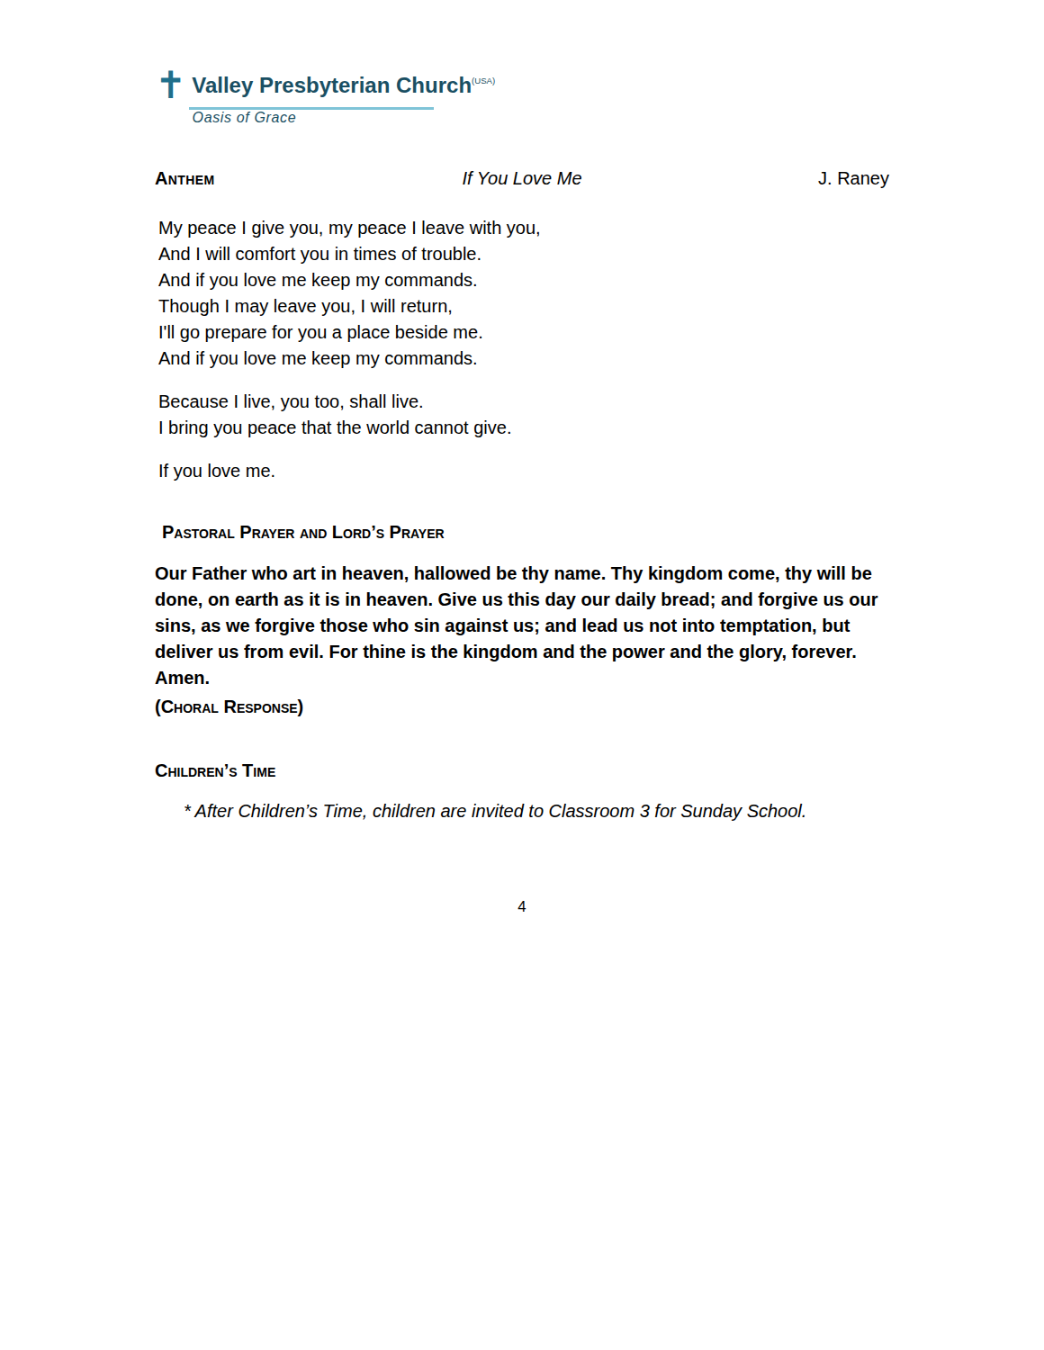✝Valley Presbyterian Church(USA)
Oasis of Grace
Anthem If You Love Me J. Raney
My peace I give you, my peace I leave with you,
And I will comfort you in times of trouble.
And if you love me keep my commands.
Though I may leave you, I will return,
I'll go prepare for you a place beside me.
And if you love me keep my commands.
Because I live, you too, shall live.
I bring you peace that the world cannot give.
If you love me.
Pastoral Prayer and Lord’s Prayer
Our Father who art in heaven, hallowed be thy name. Thy kingdom come, thy will be done, on earth as it is in heaven. Give us this day our daily bread; and forgive us our sins, as we forgive those who sin against us; and lead us not into temptation, but deliver us from evil. For thine is the kingdom and the power and the glory, forever. Amen.
(Choral Response)
Children’s Time
* After Children’s Time, children are invited to Classroom 3 for Sunday School.
4